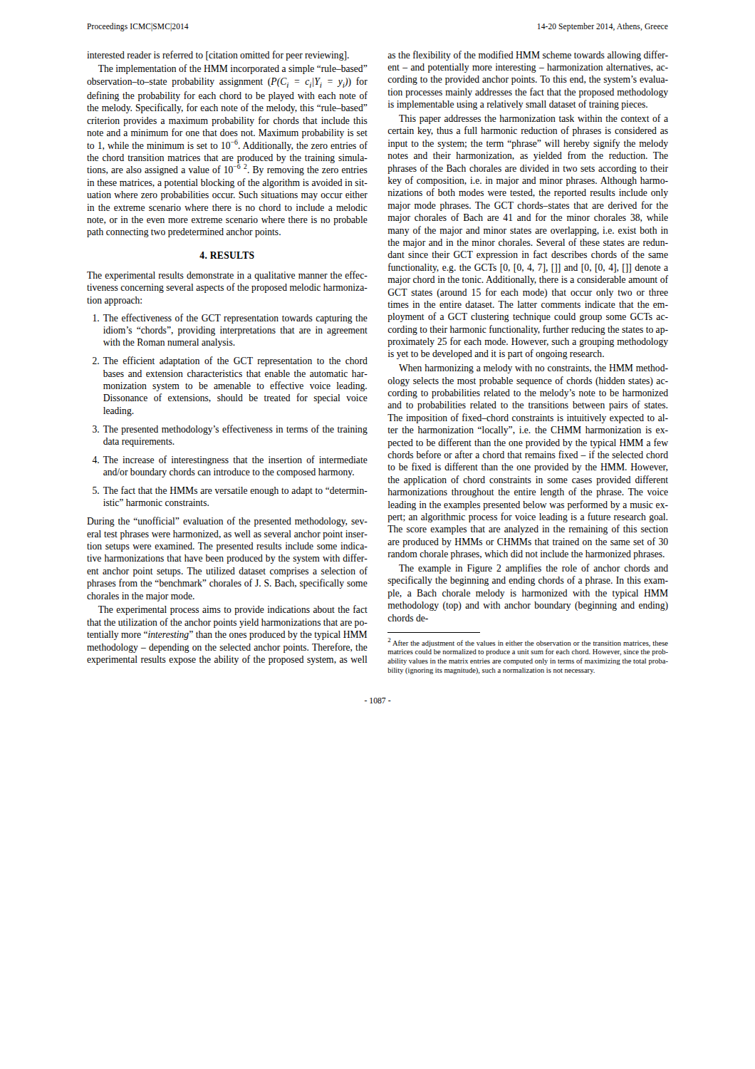Proceedings ICMC|SMC|2014 14-20 September 2014, Athens, Greece
interested reader is referred to [citation omitted for peer reviewing].
The implementation of the HMM incorporated a simple “rule–based” observation–to–state probability assignment (P(Ci = ci|Yi = yi)) for defining the probability for each chord to be played with each note of the melody. Specifically, for each note of the melody, this “rule–based” criterion provides a maximum probability for chords that include this note and a minimum for one that does not. Maximum probability is set to 1, while the minimum is set to 10−6. Additionally, the zero entries of the chord transition matrices that are produced by the training simulations, are also assigned a value of 10−6 2. By removing the zero entries in these matrices, a potential blocking of the algorithm is avoided in situation where zero probabilities occur. Such situations may occur either in the extreme scenario where there is no chord to include a melodic note, or in the even more extreme scenario where there is no probable path connecting two predetermined anchor points.
4. Results
The experimental results demonstrate in a qualitative manner the effectiveness concerning several aspects of the proposed melodic harmonization approach:
The effectiveness of the GCT representation towards capturing the idiom’s “chords”, providing interpretations that are in agreement with the Roman numeral analysis.
The efficient adaptation of the GCT representation to the chord bases and extension characteristics that enable the automatic harmonization system to be amenable to effective voice leading. Dissonance of extensions, should be treated for special voice leading.
The presented methodology’s effectiveness in terms of the training data requirements.
The increase of interestingness that the insertion of intermediate and/or boundary chords can introduce to the composed harmony.
The fact that the HMMs are versatile enough to adapt to “deterministic” harmonic constraints.
During the “unofficial” evaluation of the presented methodology, several test phrases were harmonized, as well as several anchor point insertion setups were examined. The presented results include some indicative harmonizations that have been produced by the system with different anchor point setups. The utilized dataset comprises a selection of phrases from the “benchmark” chorales of J. S. Bach, specifically some chorales in the major mode.
The experimental process aims to provide indications about the fact that the utilization of the anchor points yield harmonizations that are potentially more “interesting” than the ones produced by the typical HMM methodology – depending on the selected anchor points. Therefore, the experimental results expose the ability of the proposed system, as well as the flexibility of the modified HMM scheme towards allowing different – and potentially more interesting – harmonization alternatives, according to the provided anchor points. To this end, the system’s evaluation processes mainly addresses the fact that the proposed methodology is implementable using a relatively small dataset of training pieces.
This paper addresses the harmonization task within the context of a certain key, thus a full harmonic reduction of phrases is considered as input to the system; the term “phrase” will hereby signify the melody notes and their harmonization, as yielded from the reduction. The phrases of the Bach chorales are divided in two sets according to their key of composition, i.e. in major and minor phrases. Although harmonizations of both modes were tested, the reported results include only major mode phrases. The GCT chords–states that are derived for the major chorales of Bach are 41 and for the minor chorales 38, while many of the major and minor states are overlapping, i.e. exist both in the major and in the minor chorales. Several of these states are redundant since their GCT expression in fact describes chords of the same functionality, e.g. the GCTs [0, [0, 4, 7], []] and [0, [0, 4], []] denote a major chord in the tonic. Additionally, there is a considerable amount of GCT states (around 15 for each mode) that occur only two or three times in the entire dataset. The latter comments indicate that the employment of a GCT clustering technique could group some GCTs according to their harmonic functionality, further reducing the states to approximately 25 for each mode. However, such a grouping methodology is yet to be developed and it is part of ongoing research.
When harmonizing a melody with no constraints, the HMM methodology selects the most probable sequence of chords (hidden states) according to probabilities related to the melody’s note to be harmonized and to probabilities related to the transitions between pairs of states. The imposition of fixed–chord constraints is intuitively expected to alter the harmonization “locally”, i.e. the CHMM harmonization is expected to be different than the one provided by the typical HMM a few chords before or after a chord that remains fixed – if the selected chord to be fixed is different than the one provided by the HMM. However, the application of chord constraints in some cases provided different harmonizations throughout the entire length of the phrase. The voice leading in the examples presented below was performed by a music expert; an algorithmic process for voice leading is a future research goal. The score examples that are analyzed in the remaining of this section are produced by HMMs or CHMMs that trained on the same set of 30 random chorale phrases, which did not include the harmonized phrases.
The example in Figure 2 amplifies the role of anchor chords and specifically the beginning and ending chords of a phrase. In this example, a Bach chorale melody is harmonized with the typical HMM methodology (top) and with anchor boundary (beginning and ending) chords de-
2 After the adjustment of the values in either the observation or the transition matrices, these matrices could be normalized to produce a unit sum for each chord. However, since the probability values in the matrix entries are computed only in terms of maximizing the total probability (ignoring its magnitude), such a normalization is not necessary.
- 1087 -